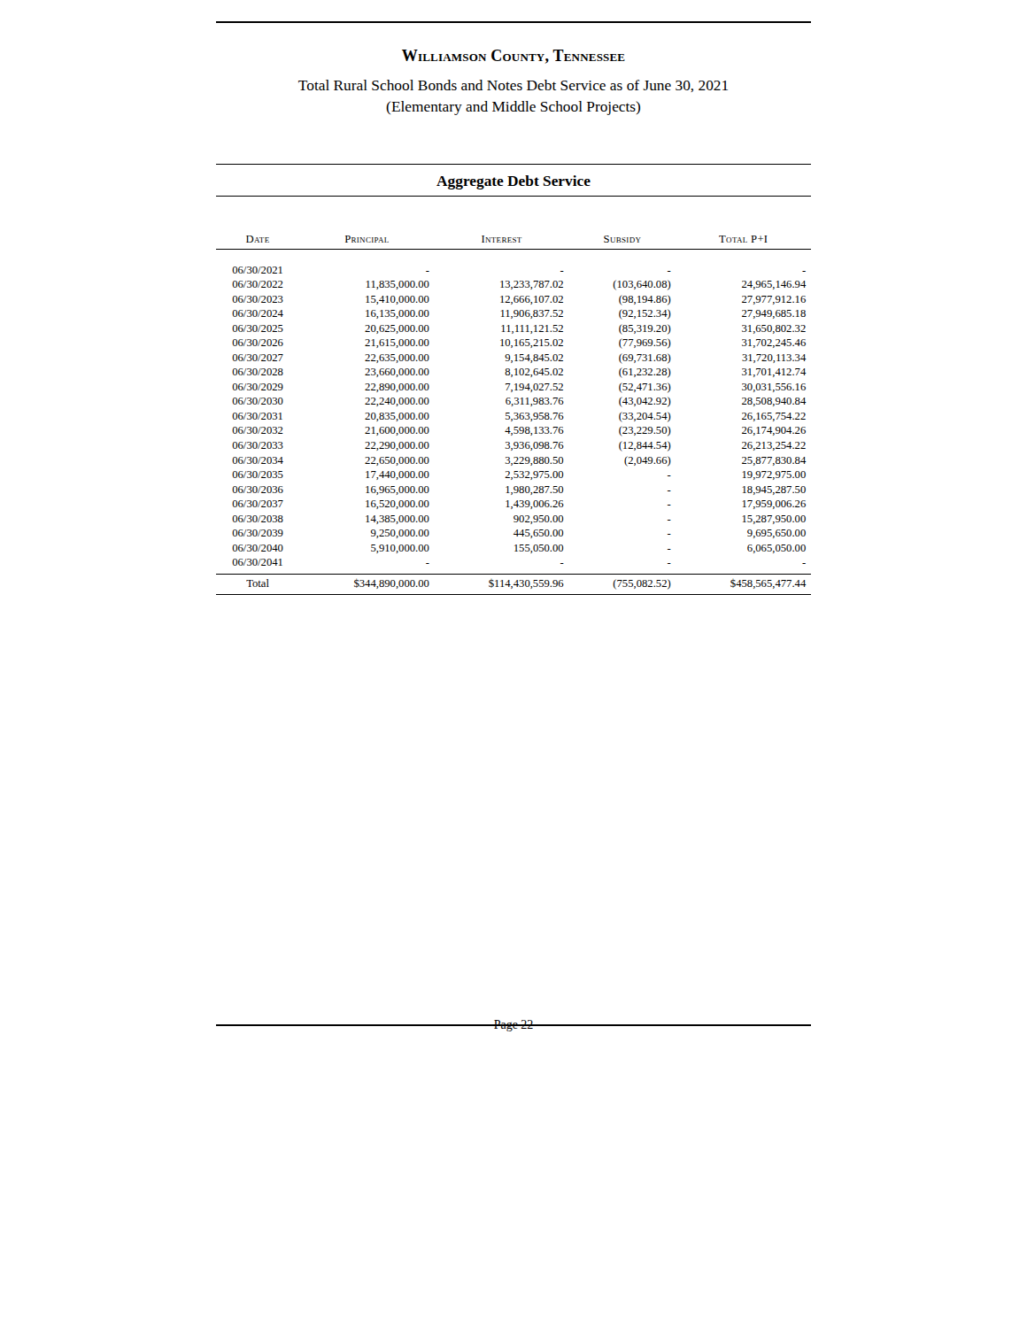Williamson County, Tennessee
Total Rural School Bonds and Notes Debt Service as of June 30, 2021
(Elementary and Middle School Projects)
Aggregate Debt Service
| Date | Principal | Interest | Subsidy | Total P+I |
| --- | --- | --- | --- | --- |
| 06/30/2021 | - | - | - | - |
| 06/30/2022 | 11,835,000.00 | 13,233,787.02 | (103,640.08) | 24,965,146.94 |
| 06/30/2023 | 15,410,000.00 | 12,666,107.02 | (98,194.86) | 27,977,912.16 |
| 06/30/2024 | 16,135,000.00 | 11,906,837.52 | (92,152.34) | 27,949,685.18 |
| 06/30/2025 | 20,625,000.00 | 11,111,121.52 | (85,319.20) | 31,650,802.32 |
| 06/30/2026 | 21,615,000.00 | 10,165,215.02 | (77,969.56) | 31,702,245.46 |
| 06/30/2027 | 22,635,000.00 | 9,154,845.02 | (69,731.68) | 31,720,113.34 |
| 06/30/2028 | 23,660,000.00 | 8,102,645.02 | (61,232.28) | 31,701,412.74 |
| 06/30/2029 | 22,890,000.00 | 7,194,027.52 | (52,471.36) | 30,031,556.16 |
| 06/30/2030 | 22,240,000.00 | 6,311,983.76 | (43,042.92) | 28,508,940.84 |
| 06/30/2031 | 20,835,000.00 | 5,363,958.76 | (33,204.54) | 26,165,754.22 |
| 06/30/2032 | 21,600,000.00 | 4,598,133.76 | (23,229.50) | 26,174,904.26 |
| 06/30/2033 | 22,290,000.00 | 3,936,098.76 | (12,844.54) | 26,213,254.22 |
| 06/30/2034 | 22,650,000.00 | 3,229,880.50 | (2,049.66) | 25,877,830.84 |
| 06/30/2035 | 17,440,000.00 | 2,532,975.00 | - | 19,972,975.00 |
| 06/30/2036 | 16,965,000.00 | 1,980,287.50 | - | 18,945,287.50 |
| 06/30/2037 | 16,520,000.00 | 1,439,006.26 | - | 17,959,006.26 |
| 06/30/2038 | 14,385,000.00 | 902,950.00 | - | 15,287,950.00 |
| 06/30/2039 | 9,250,000.00 | 445,650.00 | - | 9,695,650.00 |
| 06/30/2040 | 5,910,000.00 | 155,050.00 | - | 6,065,050.00 |
| 06/30/2041 | - | - | - | - |
| Total | $344,890,000.00 | $114,430,559.96 | (755,082.52) | $458,565,477.44 |
Page 22